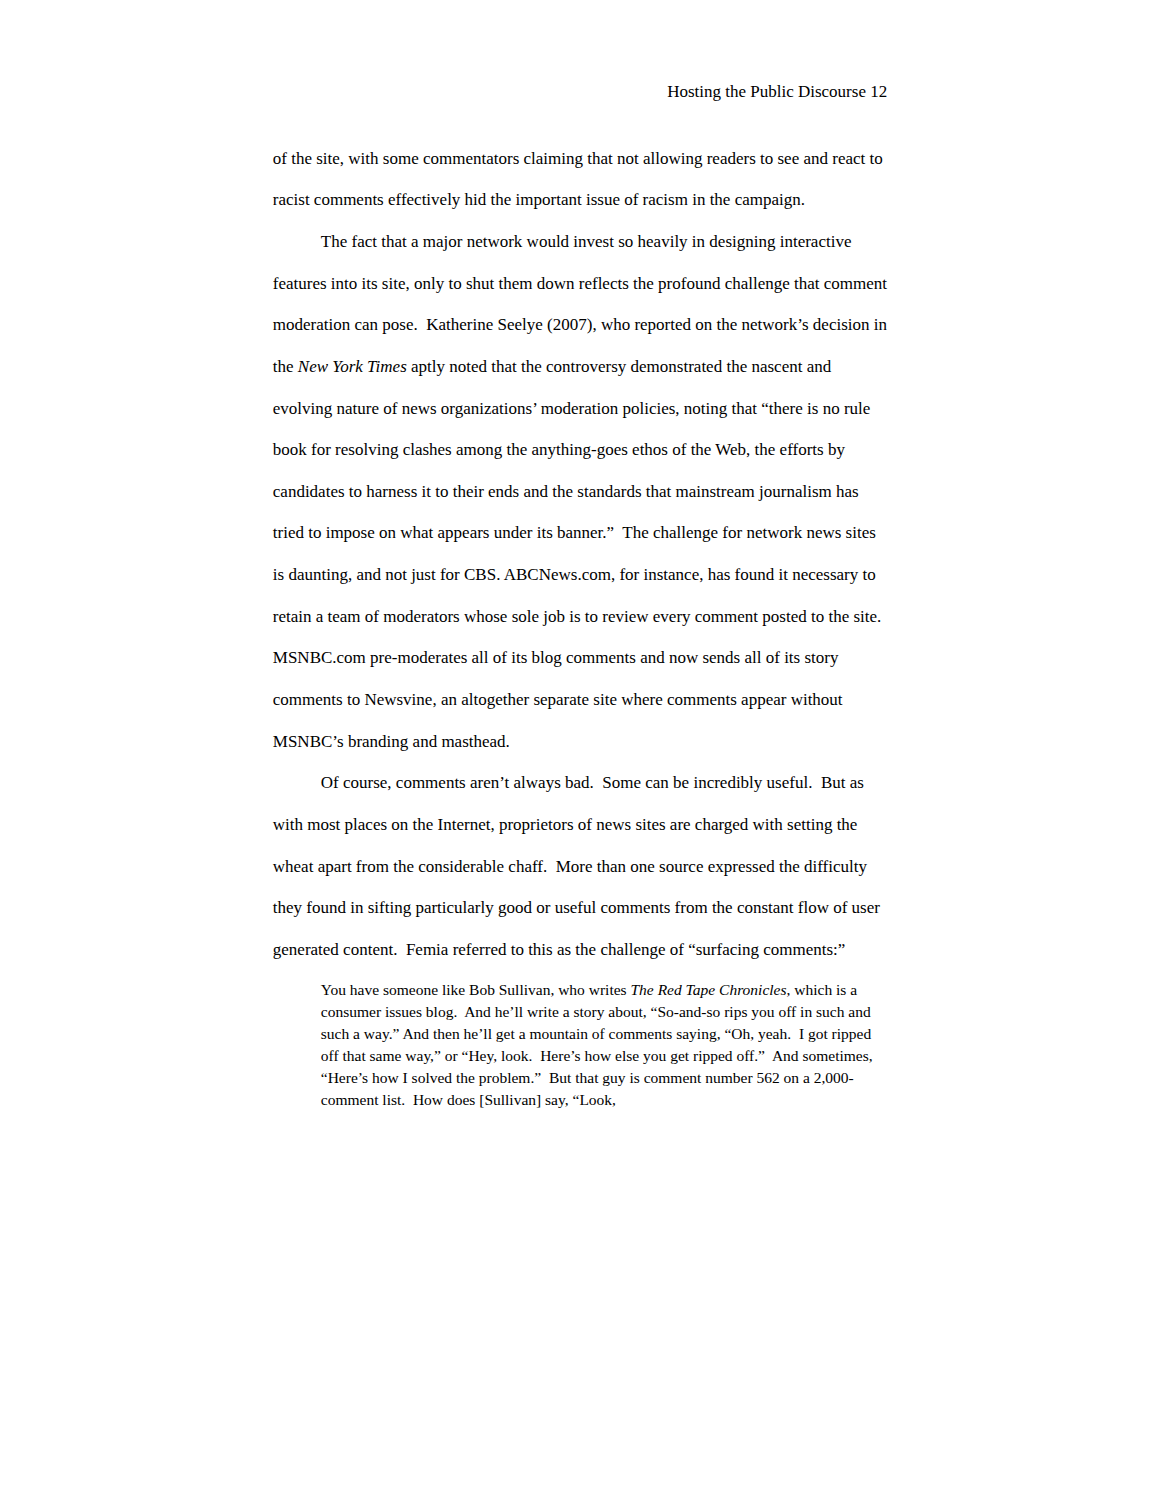Hosting the Public Discourse 12
of the site, with some commentators claiming that not allowing readers to see and react to racist comments effectively hid the important issue of racism in the campaign.
The fact that a major network would invest so heavily in designing interactive features into its site, only to shut them down reflects the profound challenge that comment moderation can pose. Katherine Seelye (2007), who reported on the network’s decision in the New York Times aptly noted that the controversy demonstrated the nascent and evolving nature of news organizations’ moderation policies, noting that “there is no rule book for resolving clashes among the anything-goes ethos of the Web, the efforts by candidates to harness it to their ends and the standards that mainstream journalism has tried to impose on what appears under its banner.” The challenge for network news sites is daunting, and not just for CBS. ABCNews.com, for instance, has found it necessary to retain a team of moderators whose sole job is to review every comment posted to the site. MSNBC.com pre-moderates all of its blog comments and now sends all of its story comments to Newsvine, an altogether separate site where comments appear without MSNBC’s branding and masthead.
Of course, comments aren’t always bad. Some can be incredibly useful. But as with most places on the Internet, proprietors of news sites are charged with setting the wheat apart from the considerable chaff. More than one source expressed the difficulty they found in sifting particularly good or useful comments from the constant flow of user generated content. Femia referred to this as the challenge of “surfacing comments:”
You have someone like Bob Sullivan, who writes The Red Tape Chronicles, which is a consumer issues blog. And he’ll write a story about, “So-and-so rips you off in such and such a way.” And then he’ll get a mountain of comments saying, “Oh, yeah. I got ripped off that same way,” or “Hey, look. Here’s how else you get ripped off.” And sometimes, “Here’s how I solved the problem.” But that guy is comment number 562 on a 2,000-comment list. How does [Sullivan] say, “Look,